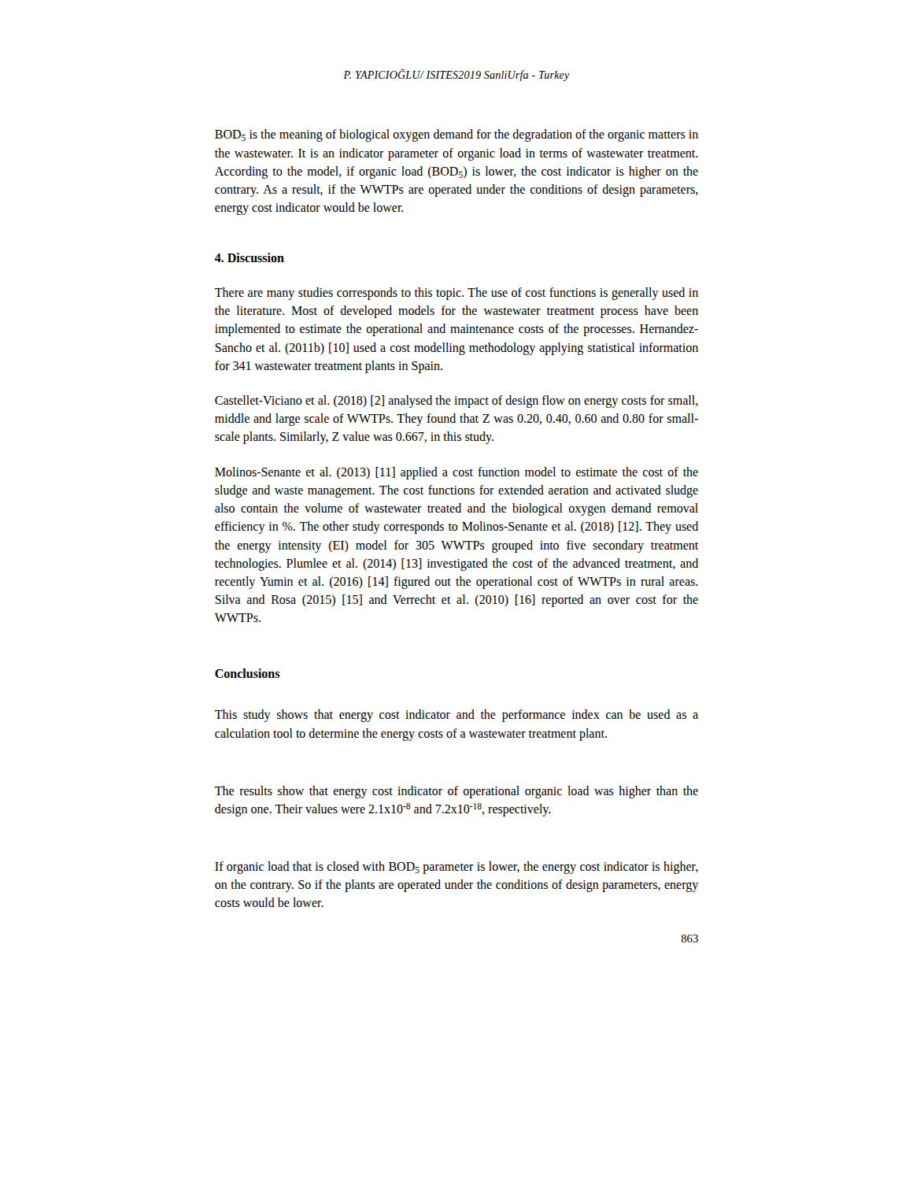P. YAPICIOĞLU/ ISITES2019 SanliUrfa - Turkey
BOD5 is the meaning of biological oxygen demand for the degradation of the organic matters in the wastewater. It is an indicator parameter of organic load in terms of wastewater treatment. According to the model, if organic load (BOD5) is lower, the cost indicator is higher on the contrary. As a result, if the WWTPs are operated under the conditions of design parameters, energy cost indicator would be lower.
4. Discussion
There are many studies corresponds to this topic. The use of cost functions is generally used in the literature. Most of developed models for the wastewater treatment process have been implemented to estimate the operational and maintenance costs of the processes. Hernandez-Sancho et al. (2011b) [10] used a cost modelling methodology applying statistical information for 341 wastewater treatment plants in Spain.
Castellet-Viciano et al. (2018) [2] analysed the impact of design flow on energy costs for small, middle and large scale of WWTPs. They found that Z was 0.20, 0.40, 0.60 and 0.80 for small-scale plants. Similarly, Z value was 0.667, in this study.
Molinos-Senante et al. (2013) [11] applied a cost function model to estimate the cost of the sludge and waste management. The cost functions for extended aeration and activated sludge also contain the volume of wastewater treated and the biological oxygen demand removal efficiency in %. The other study corresponds to Molinos-Senante et al. (2018) [12]. They used the energy intensity (EI) model for 305 WWTPs grouped into five secondary treatment technologies. Plumlee et al. (2014) [13] investigated the cost of the advanced treatment, and recently Yumin et al. (2016) [14] figured out the operational cost of WWTPs in rural areas. Silva and Rosa (2015) [15] and Verrecht et al. (2010) [16] reported an over cost for the WWTPs.
Conclusions
This study shows that energy cost indicator and the performance index can be used as a calculation tool to determine the energy costs of a wastewater treatment plant.
The results show that energy cost indicator of operational organic load was higher than the design one. Their values were 2.1x10-8 and 7.2x10-18, respectively.
If organic load that is closed with BOD5 parameter is lower, the energy cost indicator is higher, on the contrary. So if the plants are operated under the conditions of design parameters, energy costs would be lower.
863